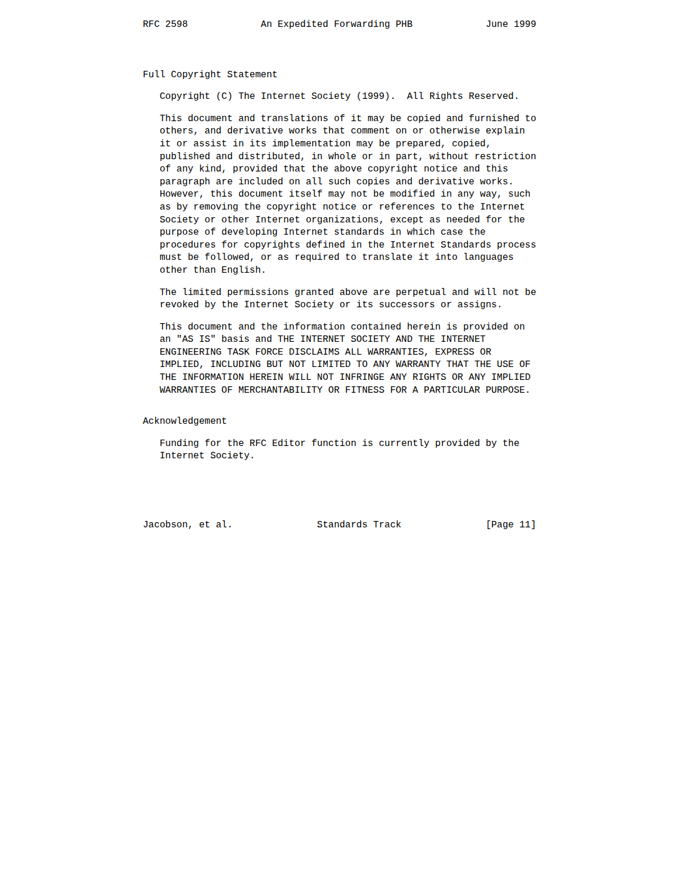RFC 2598 An Expedited Forwarding PHB June 1999
Full Copyright Statement
Copyright (C) The Internet Society (1999). All Rights Reserved.
This document and translations of it may be copied and furnished to others, and derivative works that comment on or otherwise explain it or assist in its implementation may be prepared, copied, published and distributed, in whole or in part, without restriction of any kind, provided that the above copyright notice and this paragraph are included on all such copies and derivative works. However, this document itself may not be modified in any way, such as by removing the copyright notice or references to the Internet Society or other Internet organizations, except as needed for the purpose of developing Internet standards in which case the procedures for copyrights defined in the Internet Standards process must be followed, or as required to translate it into languages other than English.
The limited permissions granted above are perpetual and will not be revoked by the Internet Society or its successors or assigns.
This document and the information contained herein is provided on an "AS IS" basis and THE INTERNET SOCIETY AND THE INTERNET ENGINEERING TASK FORCE DISCLAIMS ALL WARRANTIES, EXPRESS OR IMPLIED, INCLUDING BUT NOT LIMITED TO ANY WARRANTY THAT THE USE OF THE INFORMATION HEREIN WILL NOT INFRINGE ANY RIGHTS OR ANY IMPLIED WARRANTIES OF MERCHANTABILITY OR FITNESS FOR A PARTICULAR PURPOSE.
Acknowledgement
Funding for the RFC Editor function is currently provided by the Internet Society.
Jacobson, et al. Standards Track [Page 11]